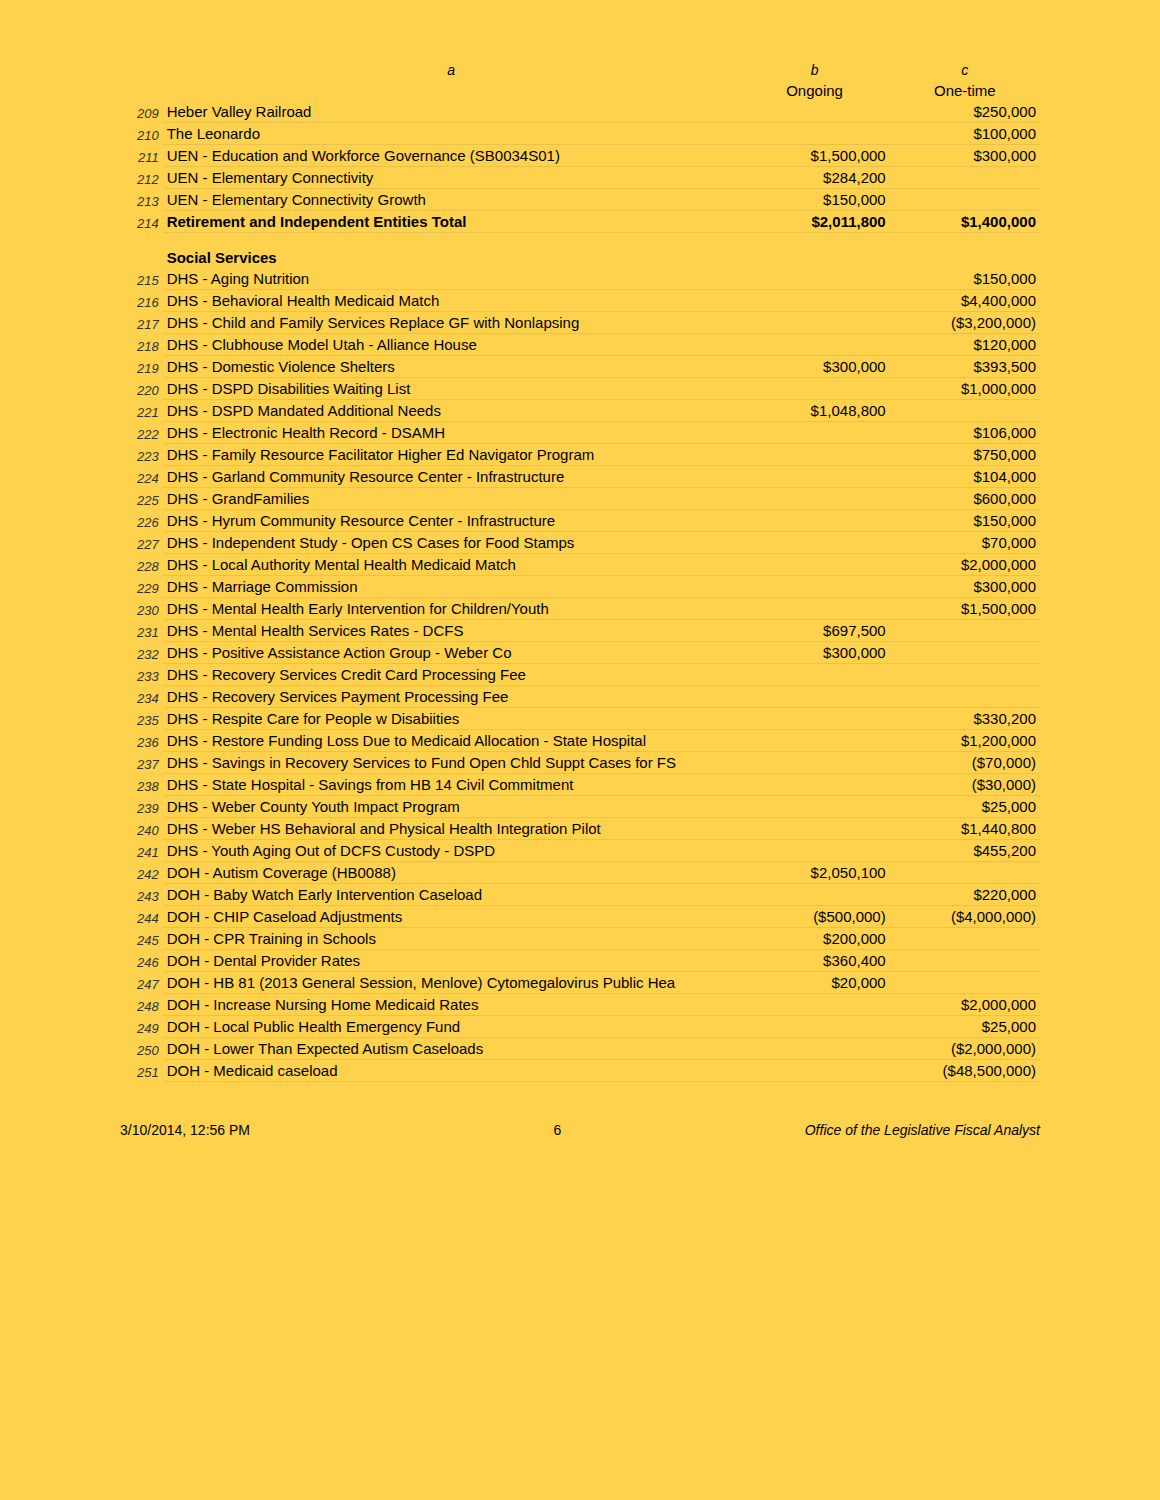| | a | b | c |
| | | Ongoing | One-time |
| 209 | Heber Valley Railroad | | $250,000 |
| 210 | The Leonardo | | $100,000 |
| 211 | UEN - Education and Workforce Governance (SB0034S01) | $1,500,000 | $300,000 |
| 212 | UEN - Elementary Connectivity | $284,200 | |
| 213 | UEN - Elementary Connectivity Growth | $150,000 | |
| 214 | Retirement and Independent Entities Total | $2,011,800 | $1,400,000 |
| | Social Services | | |
| 215 | DHS - Aging Nutrition | | $150,000 |
| 216 | DHS - Behavioral Health Medicaid Match | | $4,400,000 |
| 217 | DHS - Child and Family Services Replace GF with Nonlapsing | | ($3,200,000) |
| 218 | DHS - Clubhouse Model Utah - Alliance House | | $120,000 |
| 219 | DHS - Domestic Violence Shelters | $300,000 | $393,500 |
| 220 | DHS - DSPD Disabilities Waiting List | | $1,000,000 |
| 221 | DHS - DSPD Mandated Additional Needs | $1,048,800 | |
| 222 | DHS - Electronic Health Record - DSAMH | | $106,000 |
| 223 | DHS - Family Resource Facilitator Higher Ed Navigator Program | | $750,000 |
| 224 | DHS - Garland Community Resource Center - Infrastructure | | $104,000 |
| 225 | DHS - GrandFamilies | | $600,000 |
| 226 | DHS - Hyrum Community Resource Center - Infrastructure | | $150,000 |
| 227 | DHS - Independent Study - Open CS Cases for Food Stamps | | $70,000 |
| 228 | DHS - Local Authority Mental Health Medicaid Match | | $2,000,000 |
| 229 | DHS - Marriage Commission | | $300,000 |
| 230 | DHS - Mental Health Early Intervention for Children/Youth | | $1,500,000 |
| 231 | DHS - Mental Health Services Rates - DCFS | $697,500 | |
| 232 | DHS - Positive Assistance Action Group - Weber Co | $300,000 | |
| 233 | DHS - Recovery Services Credit Card Processing Fee | | |
| 234 | DHS - Recovery Services Payment Processing Fee | | |
| 235 | DHS - Respite Care for People w Disabiities | | $330,200 |
| 236 | DHS - Restore Funding Loss Due to Medicaid Allocation - State Hospital | | $1,200,000 |
| 237 | DHS - Savings in Recovery Services to Fund Open Chld Suppt Cases for FS | | ($70,000) |
| 238 | DHS - State Hospital - Savings from HB 14 Civil Commitment | | ($30,000) |
| 239 | DHS - Weber County Youth Impact Program | | $25,000 |
| 240 | DHS - Weber HS Behavioral and Physical Health Integration Pilot | | $1,440,800 |
| 241 | DHS - Youth Aging Out of DCFS Custody - DSPD | | $455,200 |
| 242 | DOH - Autism Coverage (HB0088) | $2,050,100 | |
| 243 | DOH - Baby Watch Early Intervention Caseload | | $220,000 |
| 244 | DOH - CHIP Caseload Adjustments | ($500,000) | ($4,000,000) |
| 245 | DOH - CPR Training in Schools | $200,000 | |
| 246 | DOH - Dental Provider Rates | $360,400 | |
| 247 | DOH - HB 81 (2013 General Session, Menlove) Cytomegalovirus Public Hea | $20,000 | |
| 248 | DOH - Increase Nursing Home Medicaid Rates | | $2,000,000 |
| 249 | DOH - Local Public Health Emergency Fund | | $25,000 |
| 250 | DOH - Lower Than Expected Autism Caseloads | | ($2,000,000) |
| 251 | DOH - Medicaid caseload | | ($48,500,000) |
3/10/2014, 12:56 PM
6
Office of the Legislative Fiscal Analyst